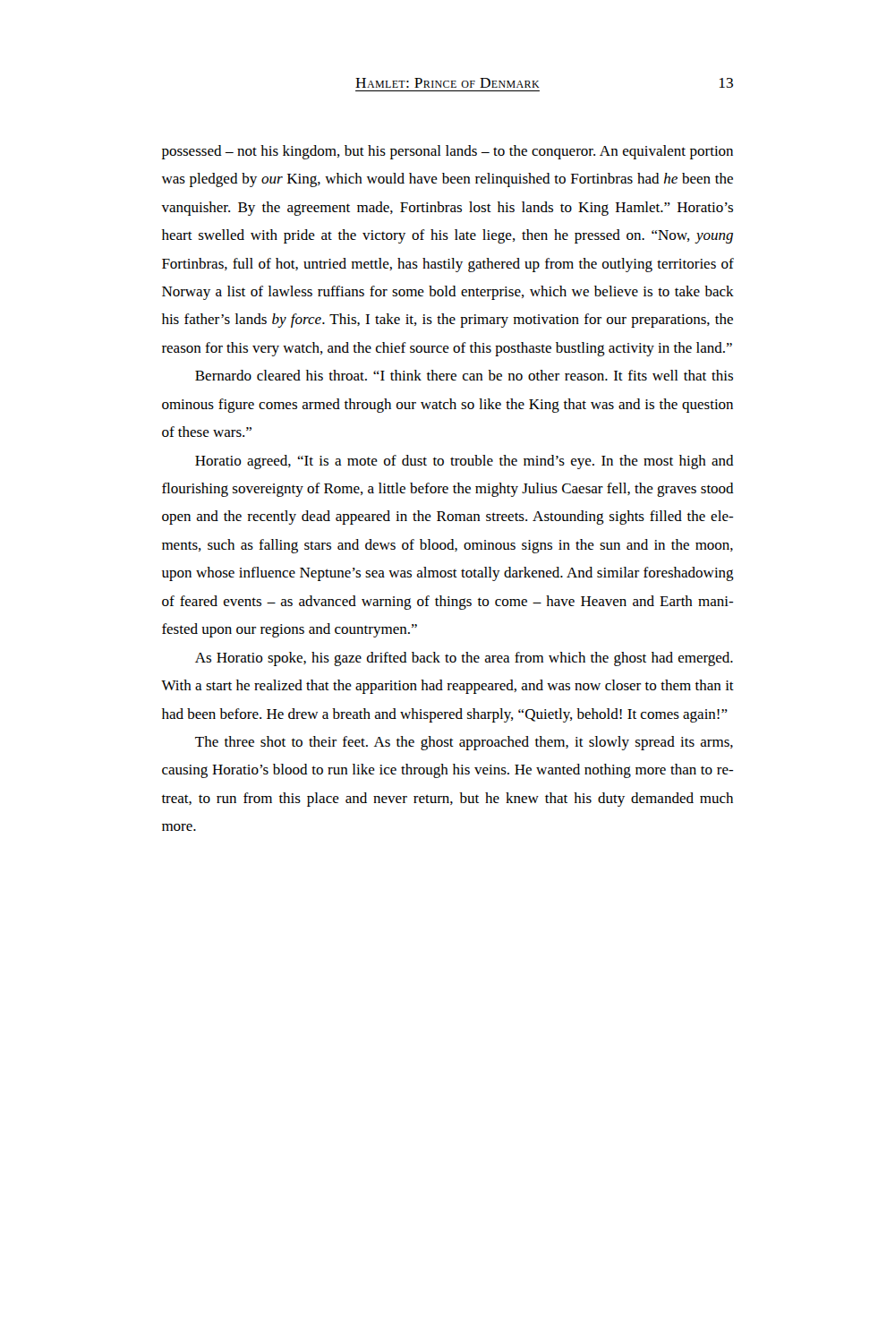Hamlet: Prince of Denmark 13
possessed – not his kingdom, but his personal lands – to the conqueror. An equivalent portion was pledged by our King, which would have been relinquished to Fortinbras had he been the vanquisher. By the agreement made, Fortinbras lost his lands to King Hamlet.” Horatio’s heart swelled with pride at the victory of his late liege, then he pressed on. “Now, young Fortinbras, full of hot, untried mettle, has hastily gathered up from the outlying territories of Norway a list of lawless ruffians for some bold enterprise, which we believe is to take back his father’s lands by force. This, I take it, is the primary motivation for our preparations, the reason for this very watch, and the chief source of this posthaste bustling activity in the land.”
Bernardo cleared his throat. “I think there can be no other reason. It fits well that this ominous figure comes armed through our watch so like the King that was and is the question of these wars.”
Horatio agreed, “It is a mote of dust to trouble the mind’s eye. In the most high and flourishing sovereignty of Rome, a little before the mighty Julius Caesar fell, the graves stood open and the recently dead appeared in the Roman streets. Astounding sights filled the elements, such as falling stars and dews of blood, ominous signs in the sun and in the moon, upon whose influence Neptune’s sea was almost totally darkened. And similar foreshadowing of feared events – as advanced warning of things to come – have Heaven and Earth manifested upon our regions and countrymen.”
As Horatio spoke, his gaze drifted back to the area from which the ghost had emerged. With a start he realized that the apparition had reappeared, and was now closer to them than it had been before. He drew a breath and whispered sharply, “Quietly, behold! It comes again!”
The three shot to their feet. As the ghost approached them, it slowly spread its arms, causing Horatio’s blood to run like ice through his veins. He wanted nothing more than to retreat, to run from this place and never return, but he knew that his duty demanded much more.